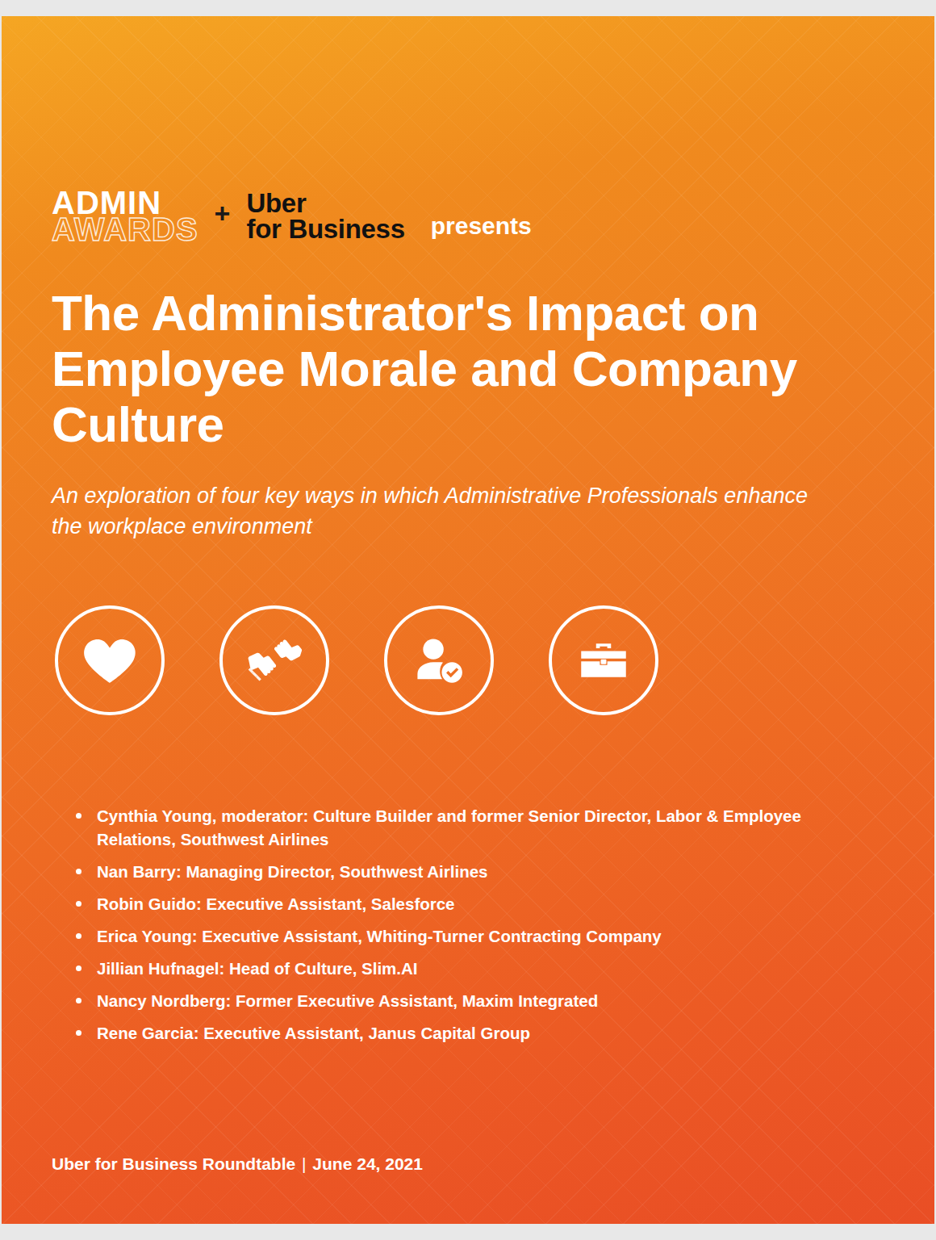ADMIN AWARDS
+
Uber for Business
presents
The Administrator's Impact on Employee Morale and Company Culture
An exploration of four key ways in which Administrative Professionals enhance the workplace environment
Cynthia Young, moderator: Culture Builder and former Senior Director, Labor & Employee Relations, Southwest Airlines
Nan Barry: Managing Director, Southwest Airlines
Robin Guido: Executive Assistant, Salesforce
Erica Young: Executive Assistant, Whiting-Turner Contracting Company
Jillian Hufnagel: Head of Culture, Slim.AI
Nancy Nordberg: Former Executive Assistant, Maxim Integrated
Rene Garcia: Executive Assistant, Janus Capital Group
Uber for Business Roundtable | June 24, 2021